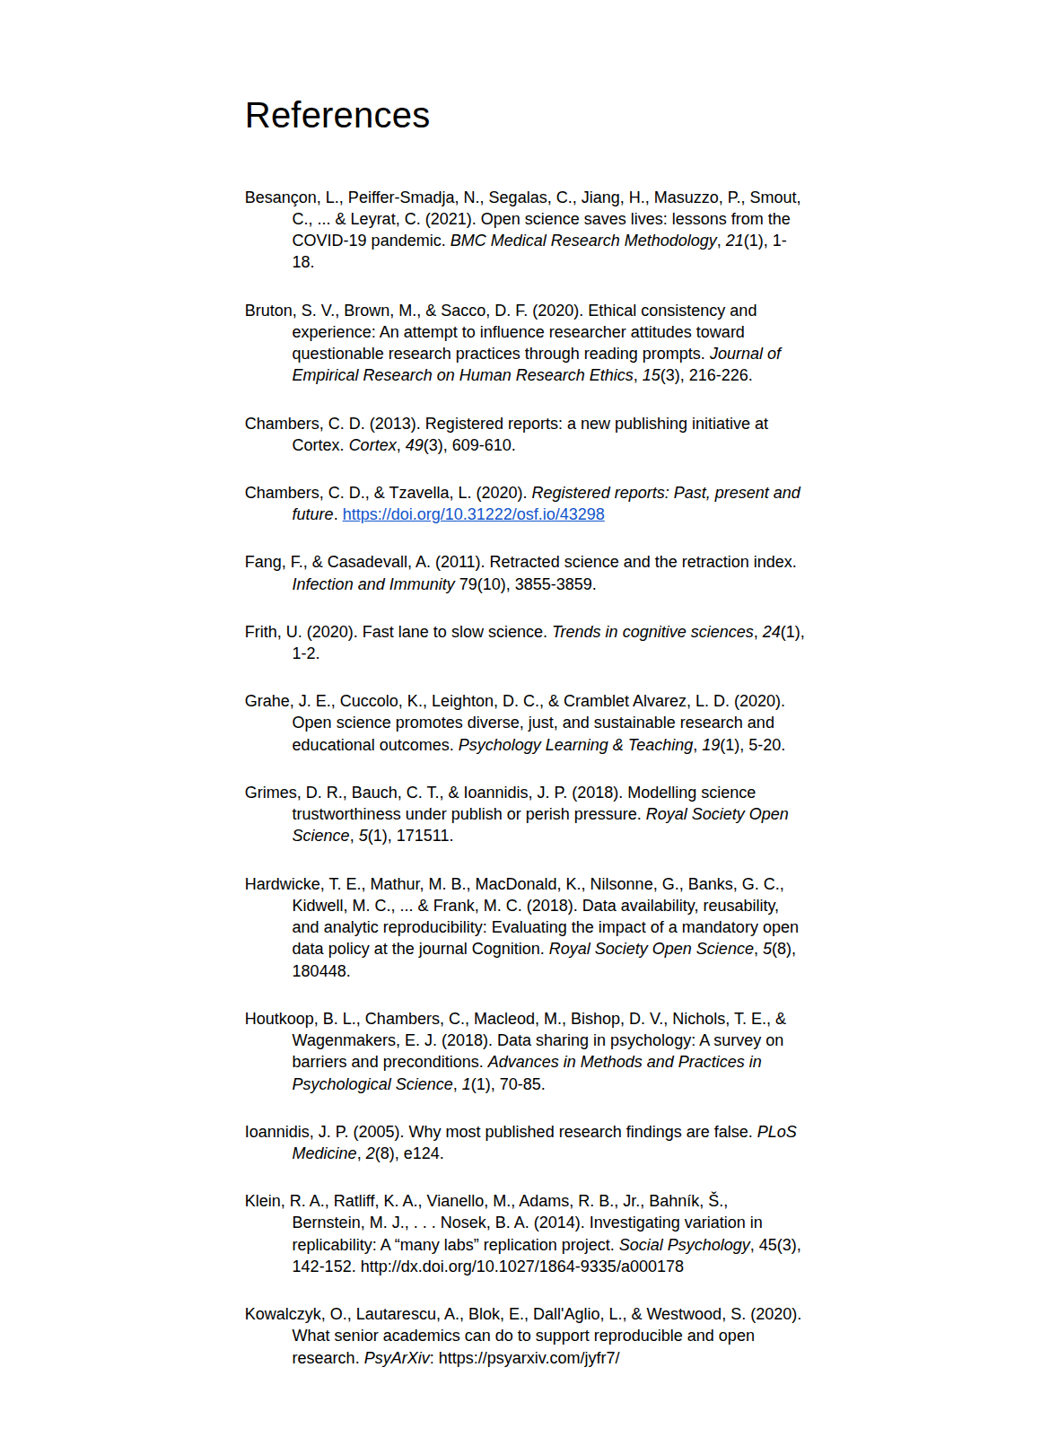References
Besançon, L., Peiffer-Smadja, N., Segalas, C., Jiang, H., Masuzzo, P., Smout, C., ... & Leyrat, C. (2021). Open science saves lives: lessons from the COVID-19 pandemic. BMC Medical Research Methodology, 21(1), 1-18.
Bruton, S. V., Brown, M., & Sacco, D. F. (2020). Ethical consistency and experience: An attempt to influence researcher attitudes toward questionable research practices through reading prompts. Journal of Empirical Research on Human Research Ethics, 15(3), 216-226.
Chambers, C. D. (2013). Registered reports: a new publishing initiative at Cortex. Cortex, 49(3), 609-610.
Chambers, C. D., & Tzavella, L. (2020). Registered reports: Past, present and future. https://doi.org/10.31222/osf.io/43298
Fang, F., & Casadevall, A. (2011). Retracted science and the retraction index. Infection and Immunity 79(10), 3855-3859.
Frith, U. (2020). Fast lane to slow science. Trends in cognitive sciences, 24(1), 1-2.
Grahe, J. E., Cuccolo, K., Leighton, D. C., & Cramblet Alvarez, L. D. (2020). Open science promotes diverse, just, and sustainable research and educational outcomes. Psychology Learning & Teaching, 19(1), 5-20.
Grimes, D. R., Bauch, C. T., & Ioannidis, J. P. (2018). Modelling science trustworthiness under publish or perish pressure. Royal Society Open Science, 5(1), 171511.
Hardwicke, T. E., Mathur, M. B., MacDonald, K., Nilsonne, G., Banks, G. C., Kidwell, M. C., ... & Frank, M. C. (2018). Data availability, reusability, and analytic reproducibility: Evaluating the impact of a mandatory open data policy at the journal Cognition. Royal Society Open Science, 5(8), 180448.
Houtkoop, B. L., Chambers, C., Macleod, M., Bishop, D. V., Nichols, T. E., & Wagenmakers, E. J. (2018). Data sharing in psychology: A survey on barriers and preconditions. Advances in Methods and Practices in Psychological Science, 1(1), 70-85.
Ioannidis, J. P. (2005). Why most published research findings are false. PLoS Medicine, 2(8), e124.
Klein, R. A., Ratliff, K. A., Vianello, M., Adams, R. B., Jr., Bahník, Š., Bernstein, M. J., . . . Nosek, B. A. (2014). Investigating variation in replicability: A “many labs” replication project. Social Psychology, 45(3), 142-152. http://dx.doi.org/10.1027/1864-9335/a000178
Kowalczyk, O., Lautarescu, A., Blok, E., Dall'Aglio, L., & Westwood, S. (2020). What senior academics can do to support reproducible and open research. PsyArXiv: https://psyarxiv.com/jyfr7/